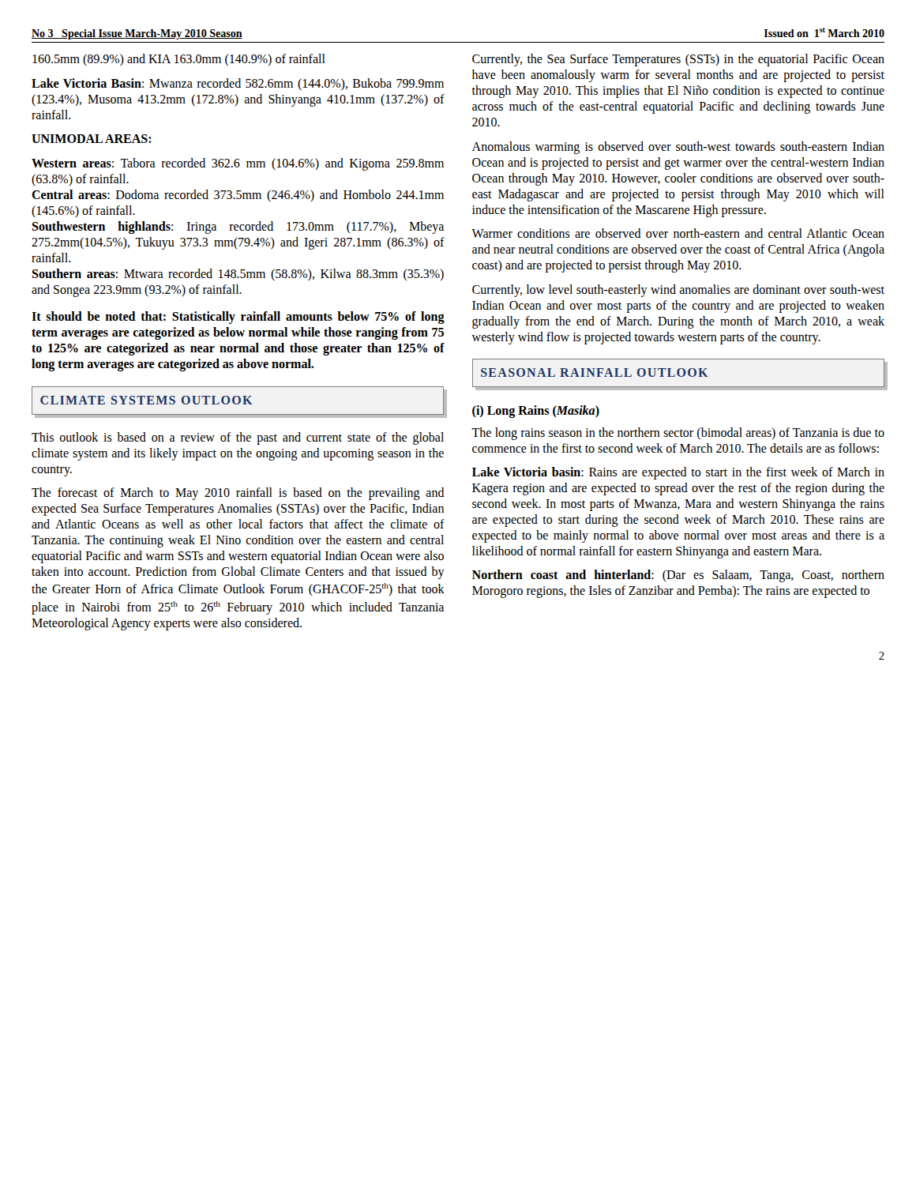No 3 Special Issue March-May 2010 Season Issued on 1st March 2010
160.5mm (89.9%) and KIA 163.0mm (140.9%) of rainfall
Lake Victoria Basin: Mwanza recorded 582.6mm (144.0%), Bukoba 799.9mm (123.4%), Musoma 413.2mm (172.8%) and Shinyanga 410.1mm (137.2%) of rainfall.
UNIMODAL AREAS:
Western areas: Tabora recorded 362.6 mm (104.6%) and Kigoma 259.8mm (63.8%) of rainfall.
Central areas: Dodoma recorded 373.5mm (246.4%) and Hombolo 244.1mm (145.6%) of rainfall.
Southwestern highlands: Iringa recorded 173.0mm (117.7%), Mbeya 275.2mm(104.5%), Tukuyu 373.3 mm(79.4%) and Igeri 287.1mm (86.3%) of rainfall.
Southern areas: Mtwara recorded 148.5mm (58.8%), Kilwa 88.3mm (35.3%) and Songea 223.9mm (93.2%) of rainfall.
It should be noted that: Statistically rainfall amounts below 75% of long term averages are categorized as below normal while those ranging from 75 to 125% are categorized as near normal and those greater than 125% of long term averages are categorized as above normal.
CLIMATE SYSTEMS OUTLOOK
This outlook is based on a review of the past and current state of the global climate system and its likely impact on the ongoing and upcoming season in the country.
The forecast of March to May 2010 rainfall is based on the prevailing and expected Sea Surface Temperatures Anomalies (SSTAs) over the Pacific, Indian and Atlantic Oceans as well as other local factors that affect the climate of Tanzania. The continuing weak El Nino condition over the eastern and central equatorial Pacific and warm SSTs and western equatorial Indian Ocean were also taken into account. Prediction from Global Climate Centers and that issued by the Greater Horn of Africa Climate Outlook Forum (GHACOF-25th) that took place in Nairobi from 25th to 26th February 2010 which included Tanzania Meteorological Agency experts were also considered.
Currently, the Sea Surface Temperatures (SSTs) in the equatorial Pacific Ocean have been anomalously warm for several months and are projected to persist through May 2010. This implies that El Niño condition is expected to continue across much of the east-central equatorial Pacific and declining towards June 2010.
Anomalous warming is observed over south-west towards south-eastern Indian Ocean and is projected to persist and get warmer over the central-western Indian Ocean through May 2010. However, cooler conditions are observed over south-east Madagascar and are projected to persist through May 2010 which will induce the intensification of the Mascarene High pressure.
Warmer conditions are observed over north-eastern and central Atlantic Ocean and near neutral conditions are observed over the coast of Central Africa (Angola coast) and are projected to persist through May 2010.
Currently, low level south-easterly wind anomalies are dominant over south-west Indian Ocean and over most parts of the country and are projected to weaken gradually from the end of March. During the month of March 2010, a weak westerly wind flow is projected towards western parts of the country.
SEASONAL RAINFALL OUTLOOK
(i) Long Rains (Masika)
The long rains season in the northern sector (bimodal areas) of Tanzania is due to commence in the first to second week of March 2010. The details are as follows:
Lake Victoria basin: Rains are expected to start in the first week of March in Kagera region and are expected to spread over the rest of the region during the second week. In most parts of Mwanza, Mara and western Shinyanga the rains are expected to start during the second week of March 2010. These rains are expected to be mainly normal to above normal over most areas and there is a likelihood of normal rainfall for eastern Shinyanga and eastern Mara.
Northern coast and hinterland: (Dar es Salaam, Tanga, Coast, northern Morogoro regions, the Isles of Zanzibar and Pemba): The rains are expected to
2